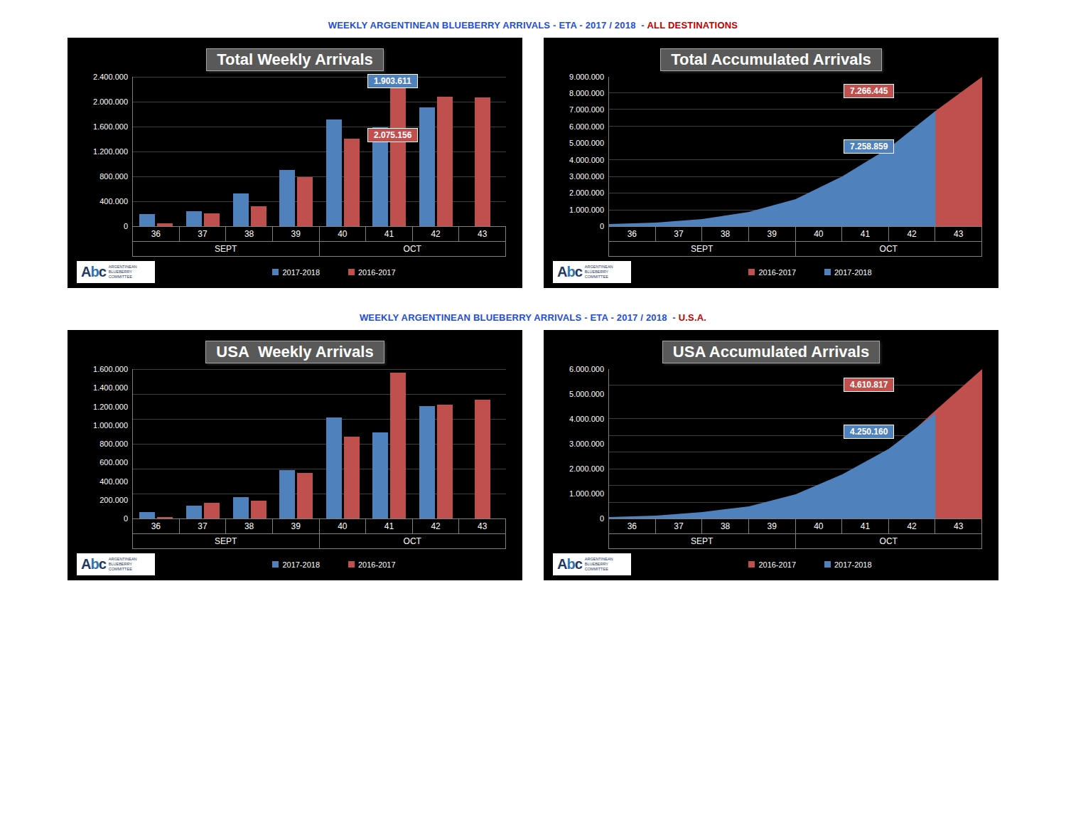WEEKLY ARGENTINEAN BLUEBERRY ARRIVALS - ETA - 2017 / 2018 - ALL DESTINATIONS
Total Weekly Arrivals
2.400.000 2.000.000 1.600.000 1.200.000 800.000 400.000 0
1.903.611
2.075.156
36
37
38
39
40
41
42
43
SEPT
OCT
Abc
Argentinean
blueberry
committee
2017-2018 2016-2017
Total Accumulated Arrivals
9.000.000 8.000.000 7.000.000 6.000.000 5.000.000 4.000.000 3.000.000 2.000.000 1.000.000 0
7.266.445
7.258.859
36
37
38
39
40
41
42
43
SEPT
OCT
Abc
Argentinean
blueberry
committee
2016-2017 2017-2018
WEEKLY ARGENTINEAN BLUEBERRY ARRIVALS - ETA - 2017 / 2018 - U.S.A.
USA Weekly Arrivals
1.600.000 1.400.000 1.200.000 1.000.000 800.000 600.000 400.000 200.000 0
36
37
38
39
40
41
42
43
SEPT
OCT
Abc
Argentinean
blueberry
committee
2017-2018 2016-2017
USA Accumulated Arrivals
6.000.000 5.000.000 4.000.000 3.000.000 2.000.000 1.000.000 0
4.610.817
4.250.160
36
37
38
39
40
41
42
43
SEPT
OCT
Abc
Argentinean
blueberry
committee
2016-2017 2017-2018